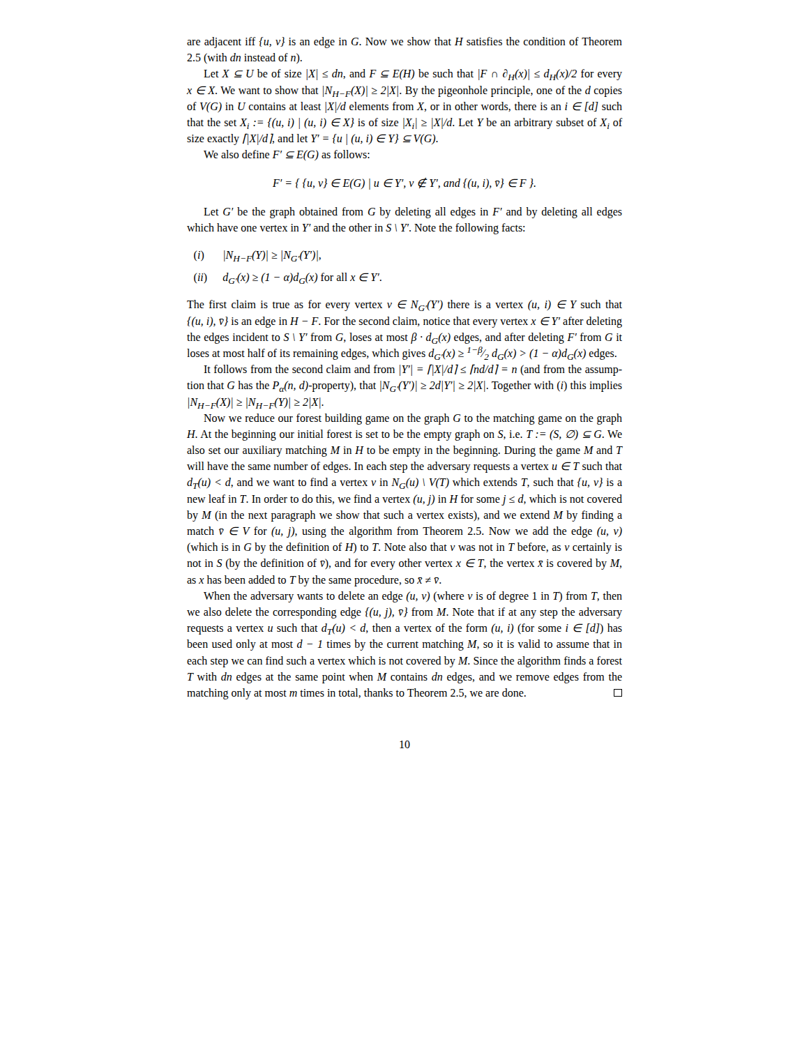are adjacent iff {u, v} is an edge in G. Now we show that H satisfies the condition of Theorem 2.5 (with dn instead of n).
Let X ⊆ U be of size |X| ≤ dn, and F ⊆ E(H) be such that |F ∩ ∂H(x)| ≤ dH(x)/2 for every x ∈ X. We want to show that |NH−F(X)| ≥ 2|X|. By the pigeonhole principle, one of the d copies of V(G) in U contains at least |X|/d elements from X, or in other words, there is an i ∈ [d] such that the set Xi := {(u, i) | (u, i) ∈ X} is of size |Xi| ≥ |X|/d. Let Y be an arbitrary subset of Xi of size exactly ⌈|X|/d⌉, and let Y′ = {u | (u, i) ∈ Y} ⊆ V(G).
We also define F′ ⊆ E(G) as follows:
F′ = { {u, v} ∈ E(G) | u ∈ Y′, v ∉ Y′, and {(u, i), v̄} ∈ F }.
Let G′ be the graph obtained from G by deleting all edges in F′ and by deleting all edges which have one vertex in Y′ and the other in S \ Y′. Note the following facts:
(i)|NH−F(Y)| ≥ |NG′(Y′)|,
(ii) dG′(x) ≥ (1 − α)dG(x) for all x ∈ Y′.
The first claim is true as for every vertex v ∈ NG′(Y′) there is a vertex (u, i) ∈ Y such that {(u, i), v̄} is an edge in H − F. For the second claim, notice that every vertex x ∈ Y′ after deleting the edges incident to S \ Y′ from G, loses at most β · dG(x) edges, and after deleting F′ from G it loses at most half of its remaining edges, which gives dG′(x) ≥ 1−β⁄2 dG(x) > (1 − α)dG(x) edges.
It follows from the second claim and from |Y′| = ⌈|X|/d⌉ ≤ ⌈nd/d⌉ = n (and from the assumption that G has the Pα(n, d)-property), that |NG′(Y′)| ≥ 2d|Y′| ≥ 2|X|. Together with (i) this implies |NH−F(X)| ≥ |NH−F(Y)| ≥ 2|X|.
Now we reduce our forest building game on the graph G to the matching game on the graph H. At the beginning our initial forest is set to be the empty graph on S, i.e. T := (S, ∅) ⊆ G. We also set our auxiliary matching M in H to be empty in the beginning. During the game M and T will have the same number of edges. In each step the adversary requests a vertex u ∈ T such that dT(u) < d, and we want to find a vertex v in NG(u) \ V(T) which extends T, such that {u, v} is a new leaf in T. In order to do this, we find a vertex (u, j) in H for some j ≤ d, which is not covered by M (in the next paragraph we show that such a vertex exists), and we extend M by finding a match v̄ ∈ V for (u, j), using the algorithm from Theorem 2.5. Now we add the edge (u, v) (which is in G by the definition of H) to T. Note also that v was not in T before, as v certainly is not in S (by the definition of v̄), and for every other vertex x ∈ T, the vertex x̄ is covered by M, as x has been added to T by the same procedure, so x̄ ≠ v̄.
When the adversary wants to delete an edge (u, v) (where v is of degree 1 in T) from T, then we also delete the corresponding edge {(u, j), v̄} from M. Note that if at any step the adversary requests a vertex u such that dT(u) < d, then a vertex of the form (u, i) (for some i ∈ [d]) has been used only at most d − 1 times by the current matching M, so it is valid to assume that in each step we can find such a vertex which is not covered by M. Since the algorithm finds a forest T with dn edges at the same point when M contains dn edges, and we remove edges from the matching only at most m times in total, thanks to Theorem 2.5, we are done.
10